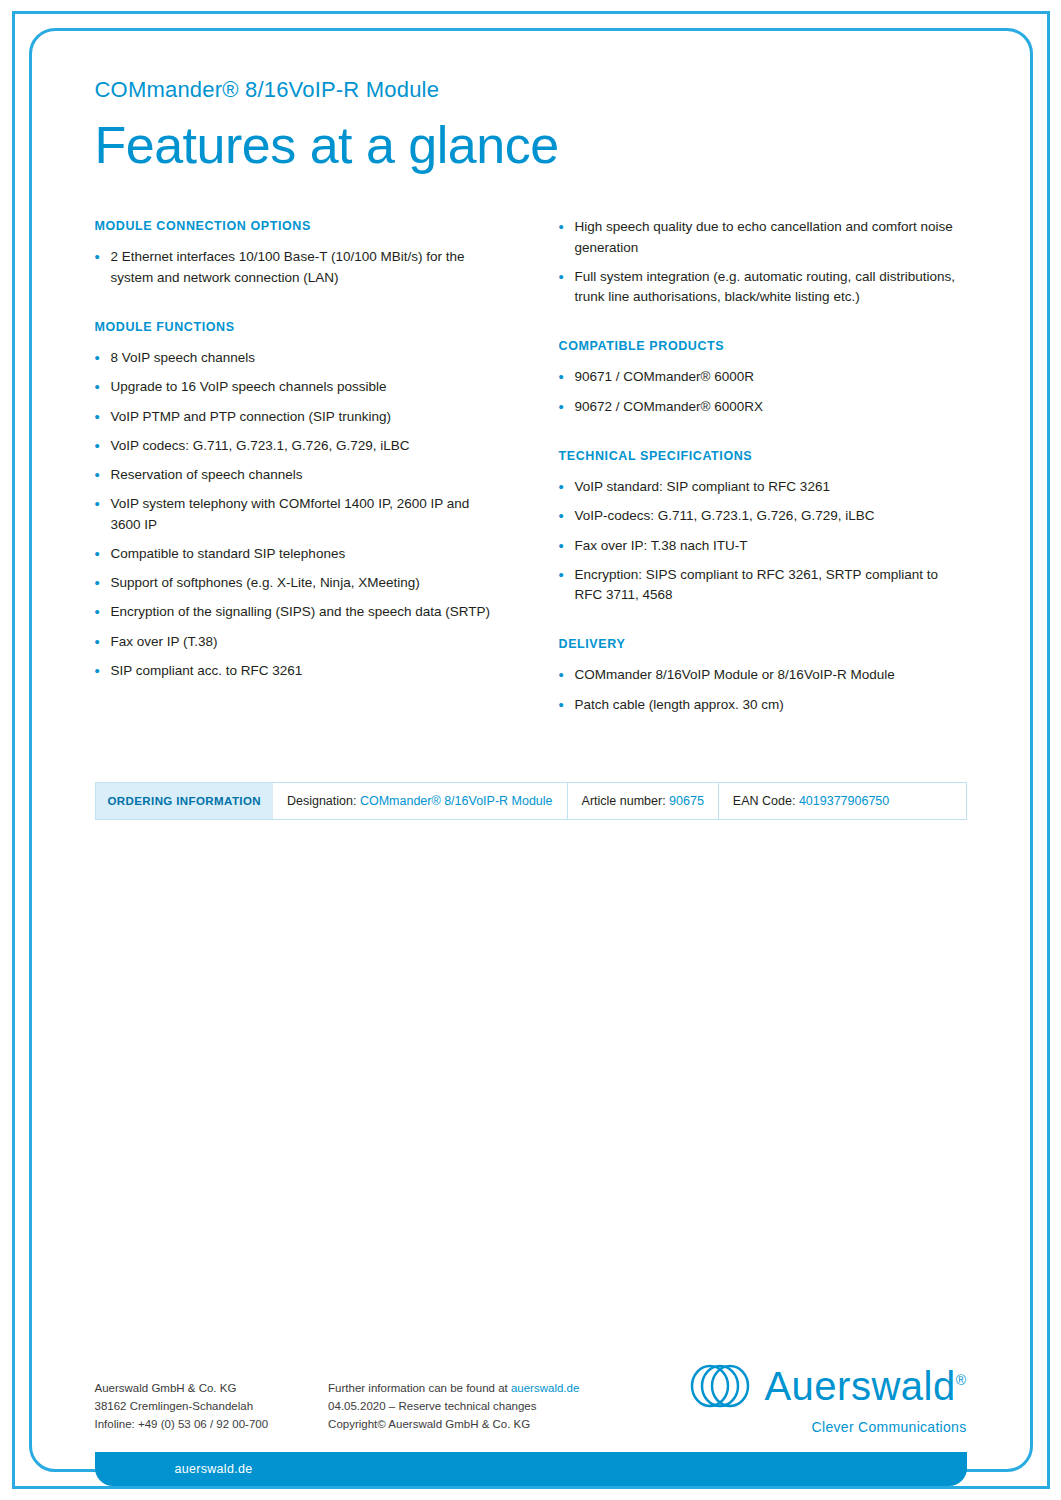COMmander® 8/16VoIP-R Module
Features at a glance
Module connection options
2 Ethernet interfaces 10/100 Base-T (10/100 MBit/s) for the system and network connection (LAN)
Module functions
8 VoIP speech channels
Upgrade to 16 VoIP speech channels possible
VoIP PTMP and PTP connection (SIP trunking)
VoIP codecs: G.711, G.723.1, G.726, G.729, iLBC
Reservation of speech channels
VoIP system telephony with COMfortel 1400 IP, 2600 IP and 3600 IP
Compatible to standard SIP telephones
Support of softphones (e.g. X-Lite, Ninja, XMeeting)
Encryption of the signalling (SIPS) and the speech data (SRTP)
Fax over IP (T.38)
SIP compliant acc. to RFC 3261
High speech quality due to echo cancellation and comfort noise generation
Full system integration (e.g. automatic routing, call distributions, trunk line authorisations, black/white listing etc.)
Compatible products
90671 / COMmander® 6000R
90672 / COMmander® 6000RX
Technical specifications
VoIP standard: SIP compliant to RFC 3261
VoIP-codecs: G.711, G.723.1, G.726, G.729, iLBC
Fax over IP: T.38 nach ITU-T
Encryption: SIPS compliant to RFC 3261, SRTP compliant to RFC 3711, 4568
Delivery
COMmander 8/16VoIP Module or 8/16VoIP-R Module
Patch cable (length approx. 30 cm)
ORDERING INFORMATION
Designation: COMmander® 8/16VoIP-R Module
Article number: 90675
EAN Code: 4019377906750
Auerswald GmbH & Co. KG
38162 Cremlingen-Schandelah
Infoline: +49 (0) 53 06 / 92 00-700
Further information can be found at auerswald.de
04.05.2020 – Reserve technical changes
Copyright© Auerswald GmbH & Co. KG
Auerswald®
Clever Communications
auerswald.de